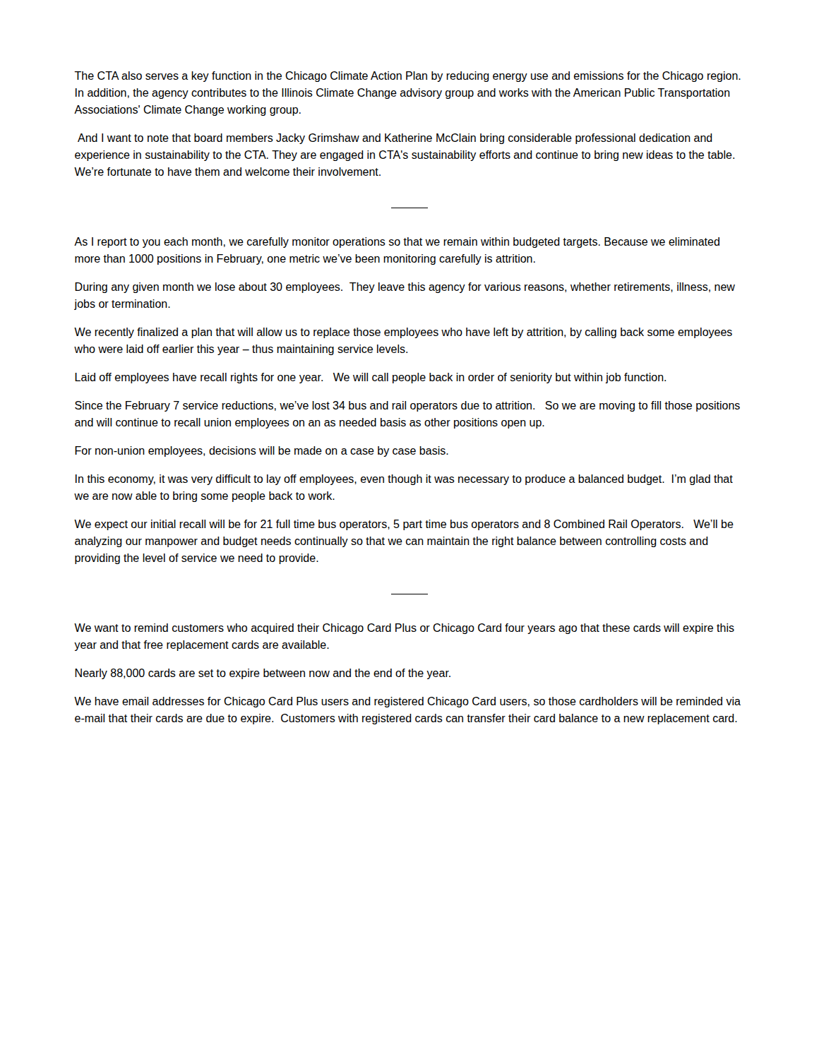The CTA also serves a key function in the Chicago Climate Action Plan by reducing energy use and emissions for the Chicago region. In addition, the agency contributes to the Illinois Climate Change advisory group and works with the American Public Transportation Associations' Climate Change working group.
And I want to note that board members Jacky Grimshaw and Katherine McClain bring considerable professional dedication and experience in sustainability to the CTA. They are engaged in CTA's sustainability efforts and continue to bring new ideas to the table. We’re fortunate to have them and welcome their involvement.
As I report to you each month, we carefully monitor operations so that we remain within budgeted targets. Because we eliminated more than 1000 positions in February, one metric we’ve been monitoring carefully is attrition.
During any given month we lose about 30 employees. They leave this agency for various reasons, whether retirements, illness, new jobs or termination.
We recently finalized a plan that will allow us to replace those employees who have left by attrition, by calling back some employees who were laid off earlier this year – thus maintaining service levels.
Laid off employees have recall rights for one year. We will call people back in order of seniority but within job function.
Since the February 7 service reductions, we’ve lost 34 bus and rail operators due to attrition. So we are moving to fill those positions and will continue to recall union employees on an as needed basis as other positions open up.
For non-union employees, decisions will be made on a case by case basis.
In this economy, it was very difficult to lay off employees, even though it was necessary to produce a balanced budget. I’m glad that we are now able to bring some people back to work.
We expect our initial recall will be for 21 full time bus operators, 5 part time bus operators and 8 Combined Rail Operators. We’ll be analyzing our manpower and budget needs continually so that we can maintain the right balance between controlling costs and providing the level of service we need to provide.
We want to remind customers who acquired their Chicago Card Plus or Chicago Card four years ago that these cards will expire this year and that free replacement cards are available.
Nearly 88,000 cards are set to expire between now and the end of the year.
We have email addresses for Chicago Card Plus users and registered Chicago Card users, so those cardholders will be reminded via e-mail that their cards are due to expire. Customers with registered cards can transfer their card balance to a new replacement card.